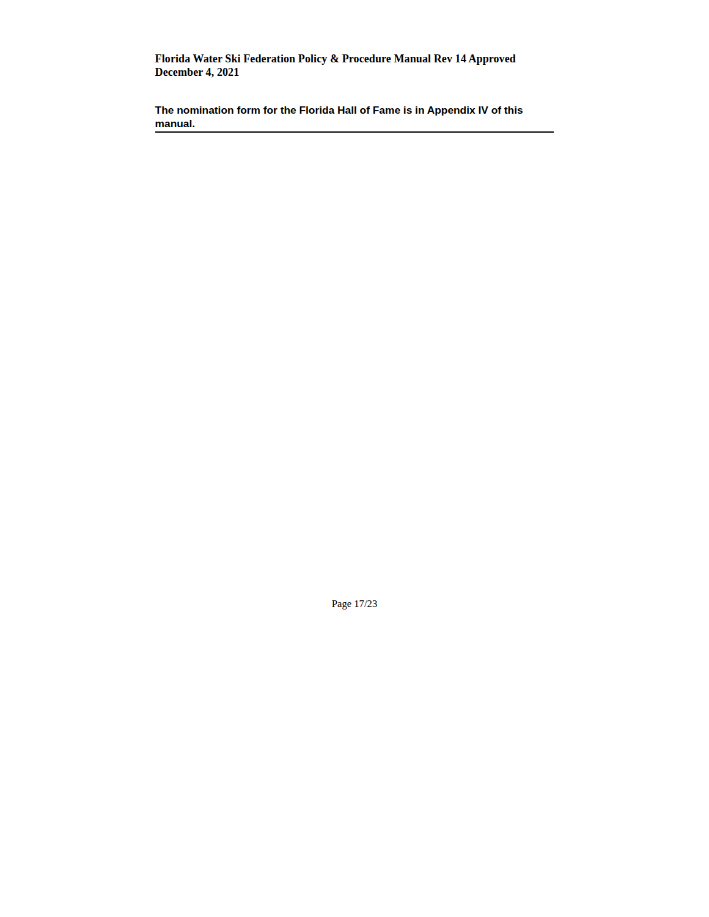Florida Water Ski Federation Policy & Procedure Manual Rev 14 Approved December 4, 2021
The nomination form for the Florida Hall of Fame is in Appendix IV of this manual.
Page 17/23